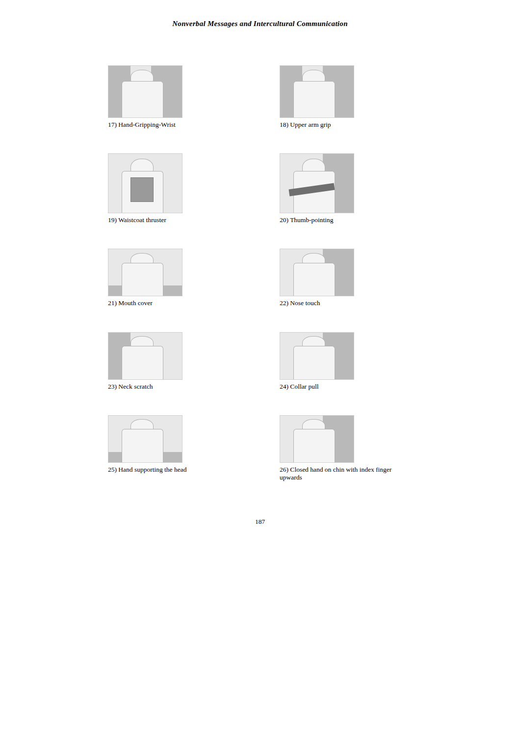Nonverbal Messages and Intercultural Communication
| 17) Hand-Gripping-Wrist | 18) Upper arm grip |
| 19) Waistcoat thruster | 20) Thumb-pointing |
| 21) Mouth cover | 22) Nose touch |
| 23) Neck scratch | 24) Collar pull |
| 25) Hand supporting the head | 26) Closed hand on chin with index finger upwards |
187